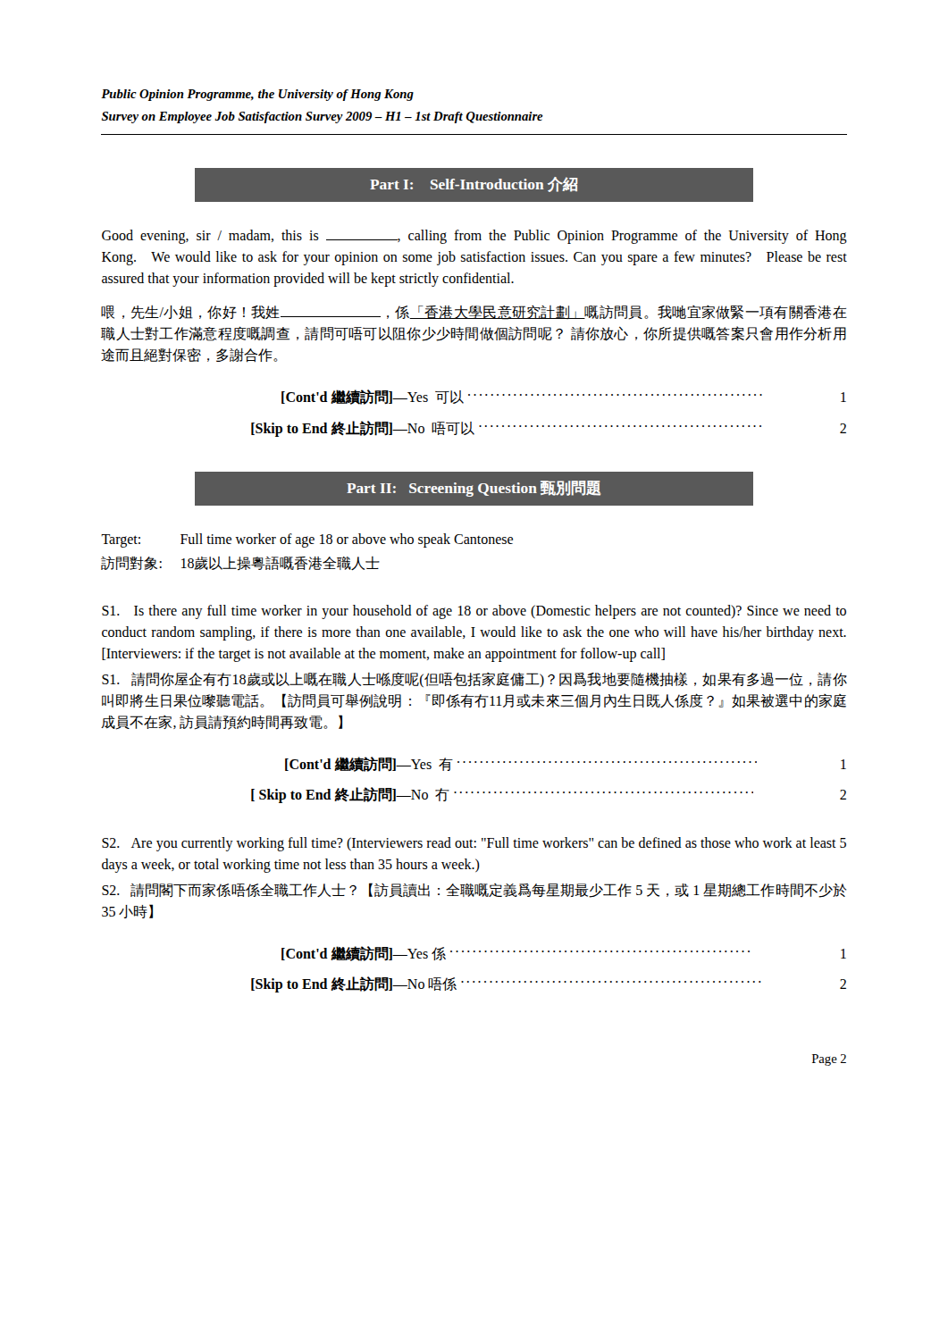Public Opinion Programme, the University of Hong Kong
Survey on Employee Job Satisfaction Survey 2009 – H1 – 1st Draft Questionnaire
Part I: Self-Introduction 介紹
Good evening, sir / madam, this is , calling from the Public Opinion Programme of the University of Hong Kong. We would like to ask for your opinion on some job satisfaction issues. Can you spare a few minutes? Please be rest assured that your information provided will be kept strictly confidential.
喂，先生/小姐，你好！我姓 ，係「香港大學民意研究計劃」嘅訪問員。我哋宜家做緊一項有關香港在職人士對工作滿意程度嘅調查，請問可唔可以阻你少少時間做個訪問呢？ 請你放心，你所提供嘅答案只會用作分析用途而且絕對保密，多謝合作。
| [Cont'd 繼續訪問] | — | Yes 可以 .................................................... | 1 |
| [Skip to End 終止訪問] | — | No 唔可以 .................................................. | 2 |
Part II: Screening Question 甄別問題
Target: Full time worker of age 18 or above who speak Cantonese
訪問對象: 18歲以上操粵語嘅香港全職人士
S1. Is there any full time worker in your household of age 18 or above (Domestic helpers are not counted)? Since we need to conduct random sampling, if there is more than one available, I would like to ask the one who will have his/her birthday next. [Interviewers: if the target is not available at the moment, make an appointment for follow-up call]
S1. 請問你屋企有冇18歲或以上嘅在職人士喺度呢(但唔包括家庭傭工)？因爲我地要隨機抽樣，如果有多過一位，請你叫即將生日果位嚟聽電話。【訪問員可舉例說明：『即係有冇11月或未來三個月內生日既人係度？』如果被選中的家庭成員不在家, 訪員請預約時間再致電。】
| [Cont'd 繼續訪問] | — | Yes 有 ..................................................... | 1 |
| [ Skip to End 終止訪問] | — | No 冇 ........................................................ | 2 |
S2. Are you currently working full time? (Interviewers read out: "Full time workers" can be defined as those who work at least 5 days a week, or total working time not less than 35 hours a week.)
S2. 請問閣下而家係唔係全職工作人士？【訪員讀出：全職嘅定義爲每星期最少工作 5 天，或 1 星期總工作時間不少於 35 小時】
| [Cont'd 繼續訪問] | — | Yes 係 ........................................................ | 1 |
| [Skip to End 終止訪問] | — | No 唔係 ..................................................... | 2 |
Page 2